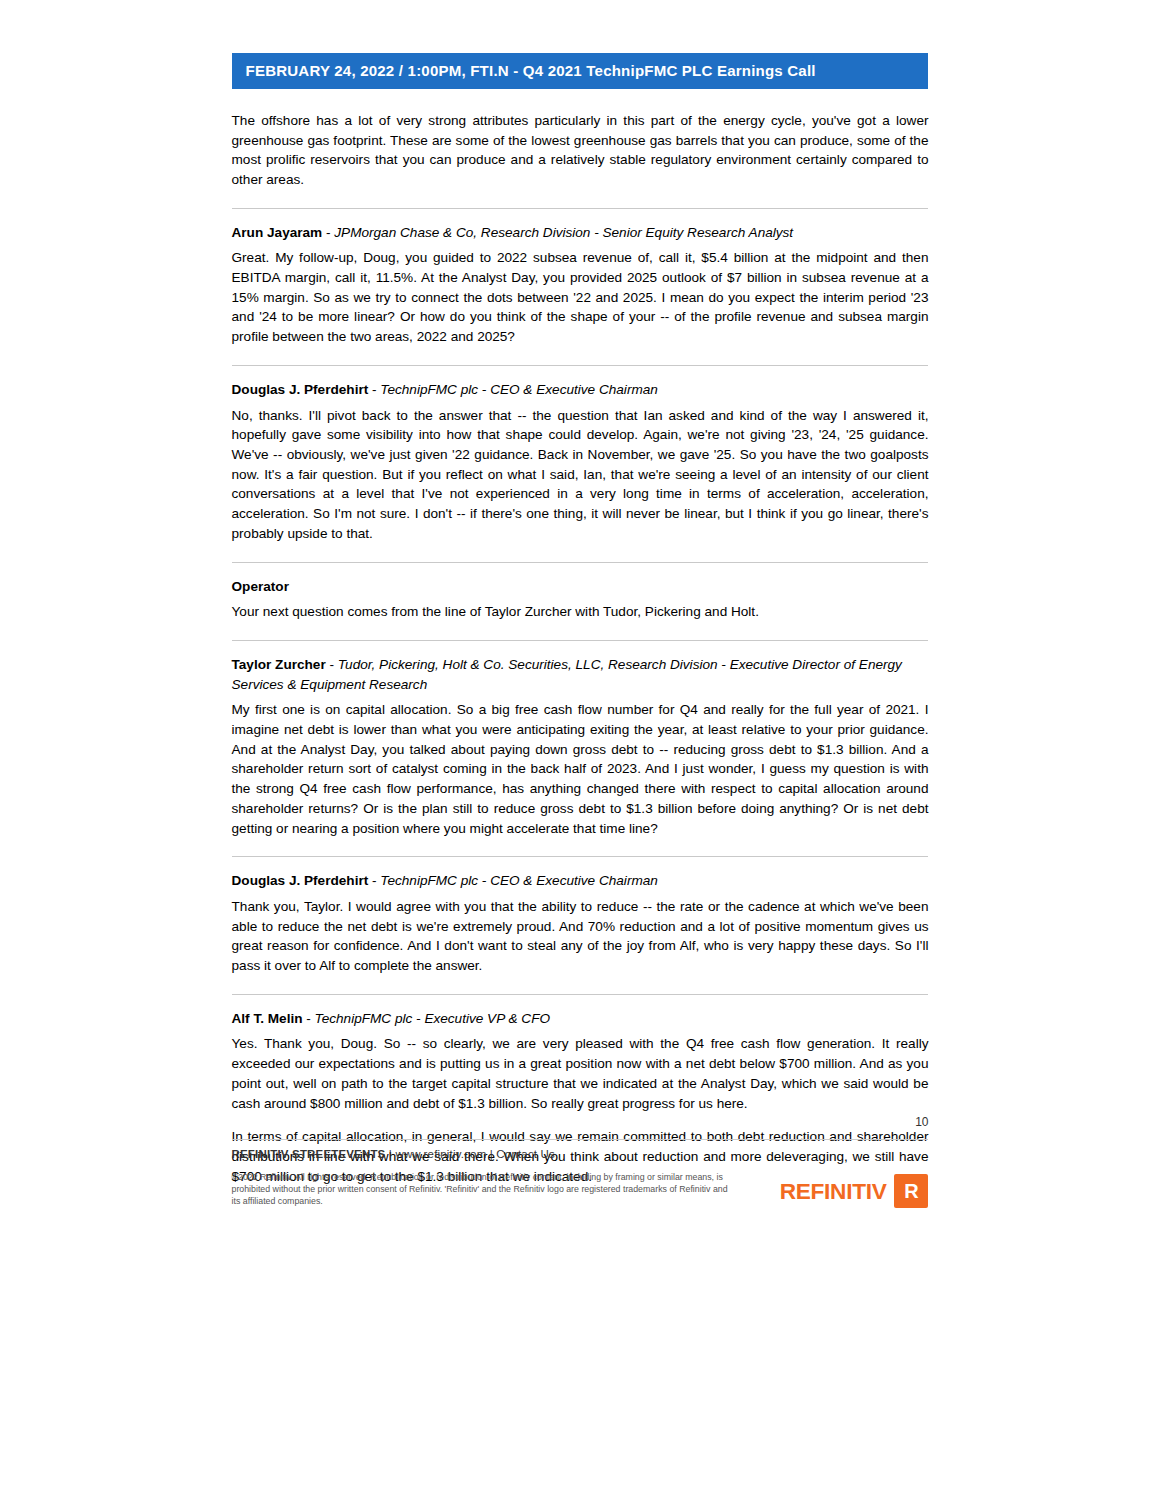FEBRUARY 24, 2022 / 1:00PM, FTI.N - Q4 2021 TechnipFMC PLC Earnings Call
The offshore has a lot of very strong attributes particularly in this part of the energy cycle, you've got a lower greenhouse gas footprint. These are some of the lowest greenhouse gas barrels that you can produce, some of the most prolific reservoirs that you can produce and a relatively stable regulatory environment certainly compared to other areas.
Arun Jayaram - JPMorgan Chase & Co, Research Division - Senior Equity Research Analyst
Great. My follow-up, Doug, you guided to 2022 subsea revenue of, call it, $5.4 billion at the midpoint and then EBITDA margin, call it, 11.5%. At the Analyst Day, you provided 2025 outlook of $7 billion in subsea revenue at a 15% margin. So as we try to connect the dots between '22 and 2025. I mean do you expect the interim period '23 and '24 to be more linear? Or how do you think of the shape of your -- of the profile revenue and subsea margin profile between the two areas, 2022 and 2025?
Douglas J. Pferdehirt - TechnipFMC plc - CEO & Executive Chairman
No, thanks. I'll pivot back to the answer that -- the question that Ian asked and kind of the way I answered it, hopefully gave some visibility into how that shape could develop. Again, we're not giving '23, '24, '25 guidance. We've -- obviously, we've just given '22 guidance. Back in November, we gave '25. So you have the two goalposts now. It's a fair question. But if you reflect on what I said, Ian, that we're seeing a level of an intensity of our client conversations at a level that I've not experienced in a very long time in terms of acceleration, acceleration, acceleration. So I'm not sure. I don't -- if there's one thing, it will never be linear, but I think if you go linear, there's probably upside to that.
Operator
Your next question comes from the line of Taylor Zurcher with Tudor, Pickering and Holt.
Taylor Zurcher - Tudor, Pickering, Holt & Co. Securities, LLC, Research Division - Executive Director of Energy Services & Equipment Research
My first one is on capital allocation. So a big free cash flow number for Q4 and really for the full year of 2021. I imagine net debt is lower than what you were anticipating exiting the year, at least relative to your prior guidance. And at the Analyst Day, you talked about paying down gross debt to -- reducing gross debt to $1.3 billion. And a shareholder return sort of catalyst coming in the back half of 2023. And I just wonder, I guess my question is with the strong Q4 free cash flow performance, has anything changed there with respect to capital allocation around shareholder returns? Or is the plan still to reduce gross debt to $1.3 billion before doing anything? Or is net debt getting or nearing a position where you might accelerate that time line?
Douglas J. Pferdehirt - TechnipFMC plc - CEO & Executive Chairman
Thank you, Taylor. I would agree with you that the ability to reduce -- the rate or the cadence at which we've been able to reduce the net debt is we're extremely proud. And 70% reduction and a lot of positive momentum gives us great reason for confidence. And I don't want to steal any of the joy from Alf, who is very happy these days. So I'll pass it over to Alf to complete the answer.
Alf T. Melin - TechnipFMC plc - Executive VP & CFO
Yes. Thank you, Doug. So -- so clearly, we are very pleased with the Q4 free cash flow generation. It really exceeded our expectations and is putting us in a great position now with a net debt below $700 million. And as you point out, well on path to the target capital structure that we indicated at the Analyst Day, which we said would be cash around $800 million and debt of $1.3 billion. So really great progress for us here.
In terms of capital allocation, in general, I would say we remain committed to both debt reduction and shareholder distributions in line with what we said there. When you think about reduction and more deleveraging, we still have $700 million to go to get to the $1.3 billion that we indicated.
10
REFINITIV STREETEVENTS | www.refinitiv.com | Contact Us
©2022 Refinitiv. All rights reserved. Republication or redistribution of Refinitiv content, including by framing or similar means, is prohibited without the prior written consent of Refinitiv. 'Refinitiv' and the Refinitiv logo are registered trademarks of Refinitiv and its affiliated companies.
REFINITIV
R